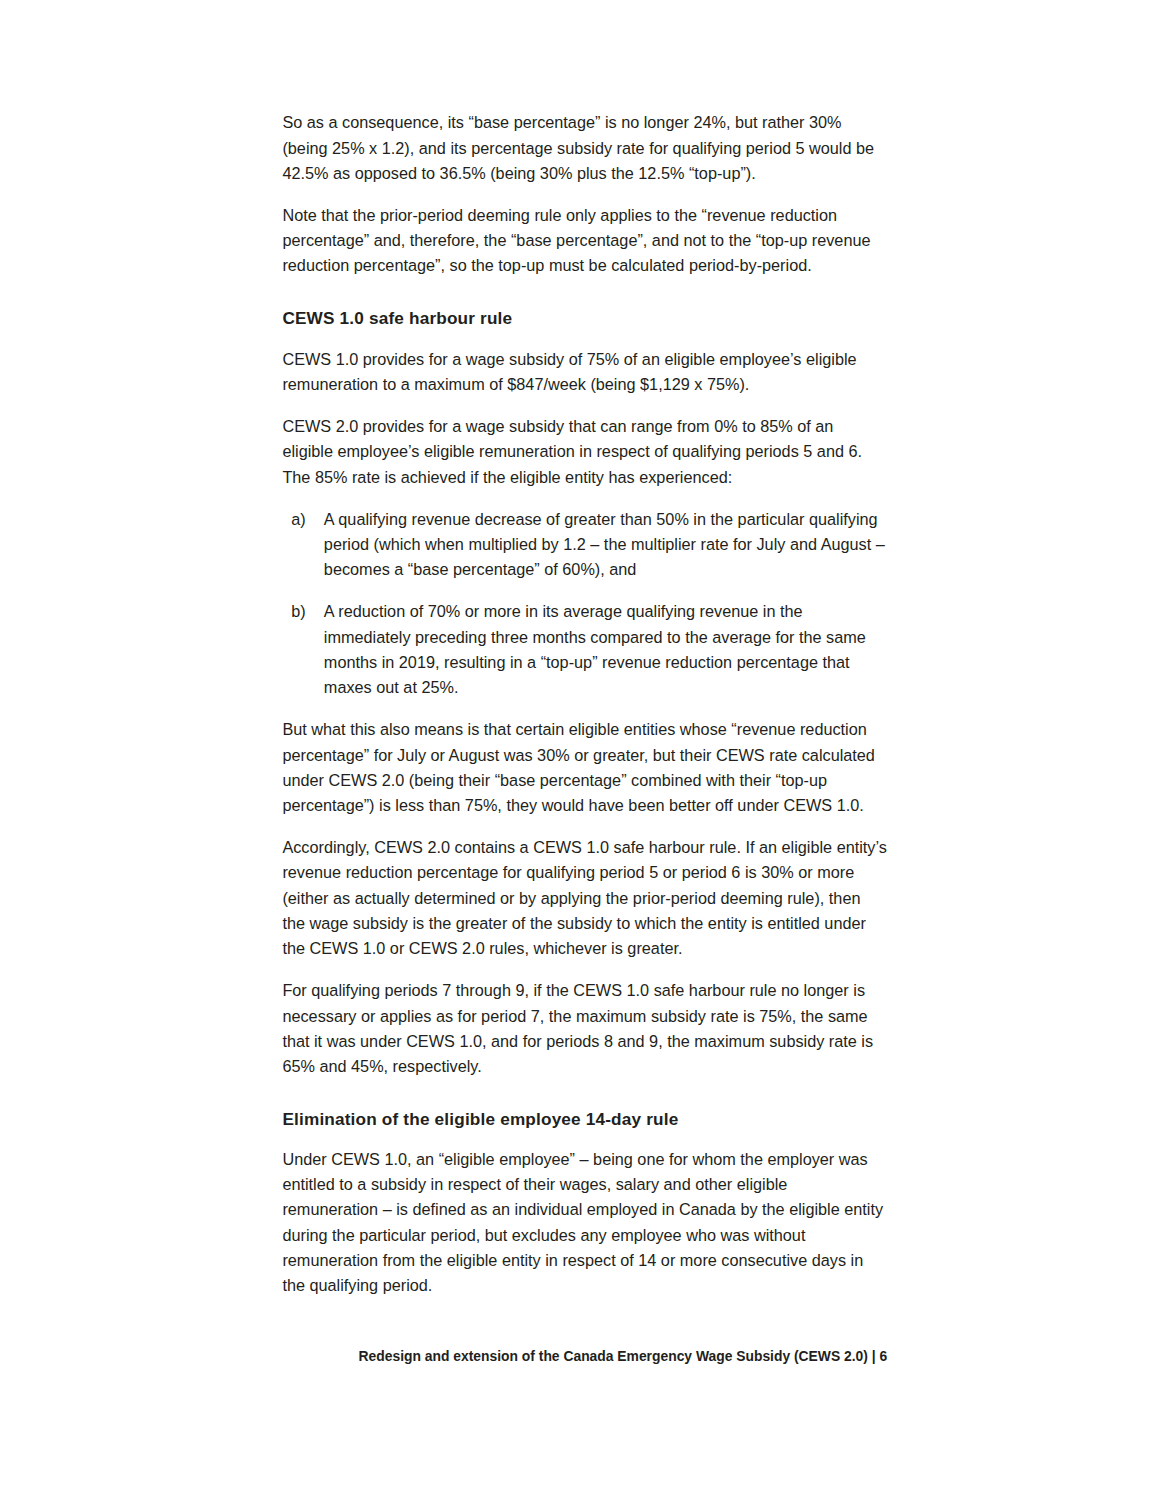So as a consequence, its “base percentage” is no longer 24%, but rather 30% (being 25% x 1.2), and its percentage subsidy rate for qualifying period 5 would be 42.5% as opposed to 36.5% (being 30% plus the 12.5% “top-up”).
Note that the prior-period deeming rule only applies to the “revenue reduction percentage” and, therefore, the “base percentage”, and not to the “top-up revenue reduction percentage”, so the top-up must be calculated period-by-period.
CEWS 1.0 safe harbour rule
CEWS 1.0 provides for a wage subsidy of 75% of an eligible employee’s eligible remuneration to a maximum of $847/week (being $1,129 x 75%).
CEWS 2.0 provides for a wage subsidy that can range from 0% to 85% of an eligible employee’s eligible remuneration in respect of qualifying periods 5 and 6. The 85% rate is achieved if the eligible entity has experienced:
a) A qualifying revenue decrease of greater than 50% in the particular qualifying period (which when multiplied by 1.2 – the multiplier rate for July and August – becomes a “base percentage” of 60%), and
b) A reduction of 70% or more in its average qualifying revenue in the immediately preceding three months compared to the average for the same months in 2019, resulting in a “top-up” revenue reduction percentage that maxes out at 25%.
But what this also means is that certain eligible entities whose “revenue reduction percentage” for July or August was 30% or greater, but their CEWS rate calculated under CEWS 2.0 (being their “base percentage” combined with their “top-up percentage”) is less than 75%, they would have been better off under CEWS 1.0.
Accordingly, CEWS 2.0 contains a CEWS 1.0 safe harbour rule. If an eligible entity’s revenue reduction percentage for qualifying period 5 or period 6 is 30% or more (either as actually determined or by applying the prior-period deeming rule), then the wage subsidy is the greater of the subsidy to which the entity is entitled under the CEWS 1.0 or CEWS 2.0 rules, whichever is greater.
For qualifying periods 7 through 9, if the CEWS 1.0 safe harbour rule no longer is necessary or applies as for period 7, the maximum subsidy rate is 75%, the same that it was under CEWS 1.0, and for periods 8 and 9, the maximum subsidy rate is 65% and 45%, respectively.
Elimination of the eligible employee 14-day rule
Under CEWS 1.0, an “eligible employee” – being one for whom the employer was entitled to a subsidy in respect of their wages, salary and other eligible remuneration – is defined as an individual employed in Canada by the eligible entity during the particular period, but excludes any employee who was without remuneration from the eligible entity in respect of 14 or more consecutive days in the qualifying period.
Redesign and extension of the Canada Emergency Wage Subsidy (CEWS 2.0) | 6